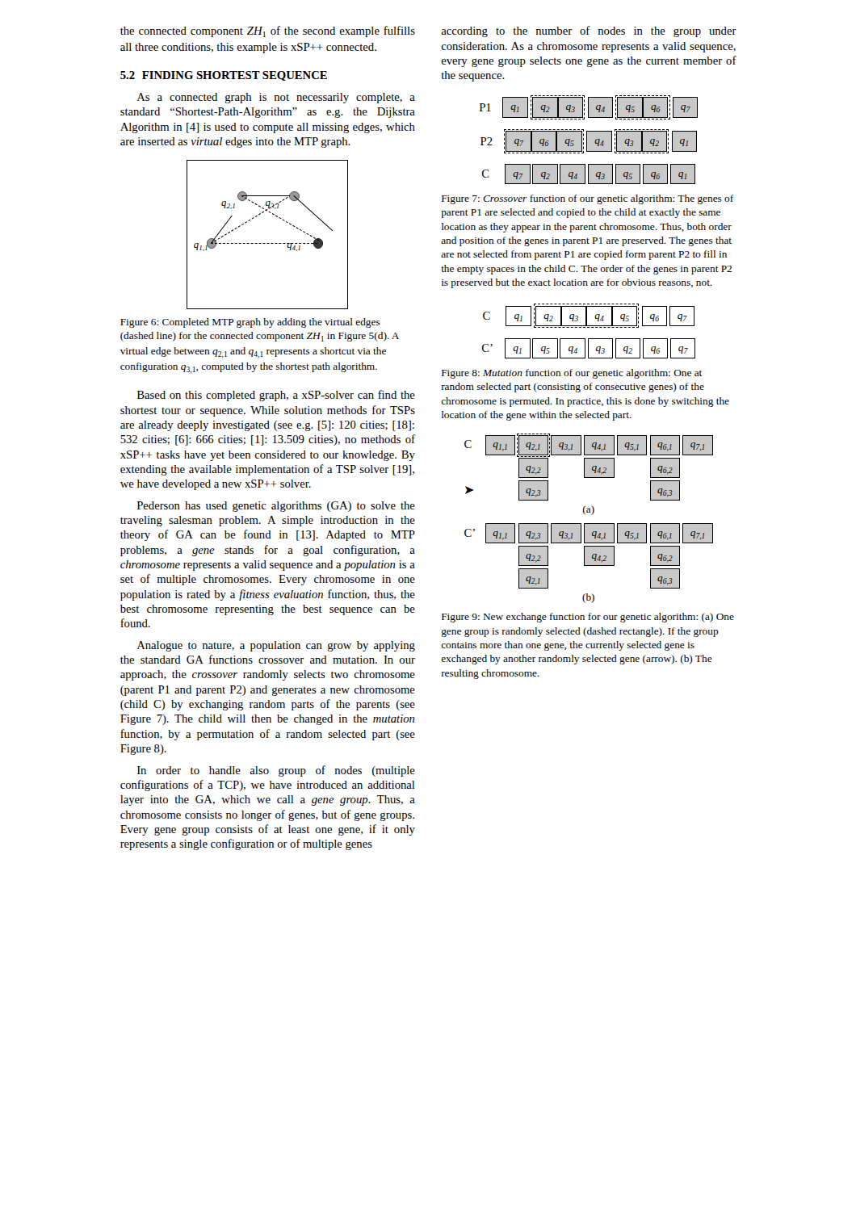the connected component ZH1 of the second example fulfills all three conditions, this example is xSP++ connected.
5.2 FINDING SHORTEST SEQUENCE
As a connected graph is not necessarily complete, a standard “Shortest-Path-Algorithm” as e.g. the Dijkstra Algorithm in [4] is used to compute all missing edges, which are inserted as virtual edges into the MTP graph.
q2,1
q3,1
q1,1
q4,1
Figure 6: Completed MTP graph by adding the virtual edges (dashed line) for the connected component ZH1 in Figure 5(d). A virtual edge between q2,1 and q4,1 represents a shortcut via the configuration q3,1, computed by the shortest path algorithm.
Based on this completed graph, a xSP-solver can find the shortest tour or sequence. While solution methods for TSPs are already deeply investigated (see e.g. [5]: 120 cities; [18]: 532 cities; [6]: 666 cities; [1]: 13.509 cities), no methods of xSP++ tasks have yet been considered to our knowledge. By extending the available implementation of a TSP solver [19], we have developed a new xSP++ solver.
Pederson has used genetic algorithms (GA) to solve the traveling salesman problem. A simple introduction in the theory of GA can be found in [13]. Adapted to MTP problems, a gene stands for a goal configuration, a chromosome represents a valid sequence and a population is a set of multiple chromosomes. Every chromosome in one population is rated by a fitness evaluation function, thus, the best chromosome representing the best sequence can be found.
Analogue to nature, a population can grow by applying the standard GA functions crossover and mutation. In our approach, the crossover randomly selects two chromosome (parent P1 and parent P2) and generates a new chromosome (child C) by exchanging random parts of the parents (see Figure 7). The child will then be changed in the mutation function, by a permutation of a random selected part (see Figure 8).
In order to handle also group of nodes (multiple configurations of a TCP), we have introduced an additional layer into the GA, which we call a gene group. Thus, a chromosome consists no longer of genes, but of gene groups. Every gene group consists of at least one gene, if it only represents a single configuration or of multiple genes
according to the number of nodes in the group under consideration. As a chromosome represents a valid sequence, every gene group selects one gene as the current member of the sequence.
P1 q1 q2 q3 q4 q5 q6 q7
P2 q7 q6 q5 q4 q3 q2 q1
C q7 q2 q4 q3 q5 q6 q1
Figure 7: Crossover function of our genetic algorithm: The genes of parent P1 are selected and copied to the child at exactly the same location as they appear in the parent chromosome. Thus, both order and position of the genes in parent P1 are preserved. The genes that are not selected from parent P1 are copied form parent P2 to fill in the empty spaces in the child C. The order of the genes in parent P2 is preserved but the exact location are for obvious reasons, not.
C q1 q2 q3 q4 q5 q6 q7
C’ q1 q5 q4 q3 q2 q6 q7
Figure 8: Mutation function of our genetic algorithm: One at random selected part (consisting of consecutive genes) of the chromosome is permuted. In practice, this is done by switching the location of the gene within the selected part.
C
q1,1
q2,1
q3,1
q4,1
q5,1
q6,1
q7,1
q2,2
q4,2
q6,2
➤
q2,3
q6,3
(a)
C’
q1,1
q2,3
q3,1
q4,1
q5,1
q6,1
q7,1
q2,2
q4,2
q6,2
q2,1
q6,3
(b)
Figure 9: New exchange function for our genetic algorithm: (a) One gene group is randomly selected (dashed rectangle). If the group contains more than one gene, the currently selected gene is exchanged by another randomly selected gene (arrow). (b) The resulting chromosome.